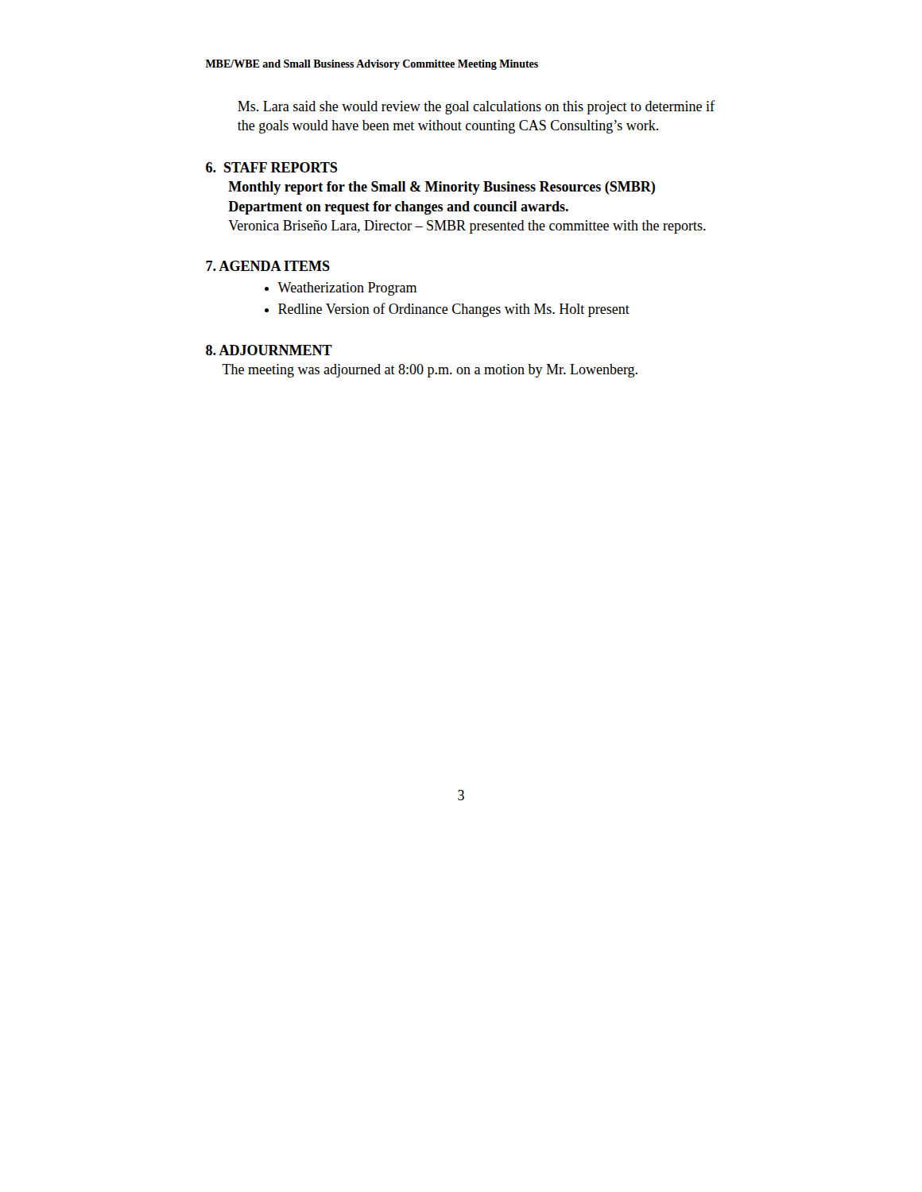MBE/WBE and Small Business Advisory Committee Meeting Minutes
Ms. Lara said she would review the goal calculations on this project to determine if the goals would have been met without counting CAS Consulting’s work.
6. STAFF REPORTS
Monthly report for the Small & Minority Business Resources (SMBR) Department on request for changes and council awards.
Veronica Briseño Lara, Director – SMBR presented the committee with the reports.
7. AGENDA ITEMS
Weatherization Program
Redline Version of Ordinance Changes with Ms. Holt present
8. ADJOURNMENT
The meeting was adjourned at 8:00 p.m. on a motion by Mr. Lowenberg.
3